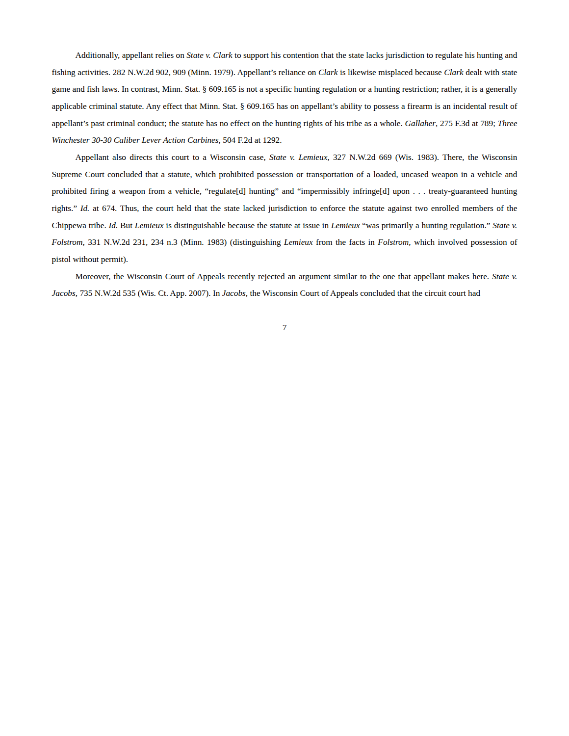Additionally, appellant relies on State v. Clark to support his contention that the state lacks jurisdiction to regulate his hunting and fishing activities. 282 N.W.2d 902, 909 (Minn. 1979). Appellant’s reliance on Clark is likewise misplaced because Clark dealt with state game and fish laws. In contrast, Minn. Stat. § 609.165 is not a specific hunting regulation or a hunting restriction; rather, it is a generally applicable criminal statute. Any effect that Minn. Stat. § 609.165 has on appellant’s ability to possess a firearm is an incidental result of appellant’s past criminal conduct; the statute has no effect on the hunting rights of his tribe as a whole. Gallaher, 275 F.3d at 789; Three Winchester 30-30 Caliber Lever Action Carbines, 504 F.2d at 1292.
Appellant also directs this court to a Wisconsin case, State v. Lemieux, 327 N.W.2d 669 (Wis. 1983). There, the Wisconsin Supreme Court concluded that a statute, which prohibited possession or transportation of a loaded, uncased weapon in a vehicle and prohibited firing a weapon from a vehicle, “regulate[d] hunting” and “impermissibly infringe[d] upon . . . treaty-guaranteed hunting rights.” Id. at 674. Thus, the court held that the state lacked jurisdiction to enforce the statute against two enrolled members of the Chippewa tribe. Id. But Lemieux is distinguishable because the statute at issue in Lemieux “was primarily a hunting regulation.” State v. Folstrom, 331 N.W.2d 231, 234 n.3 (Minn. 1983) (distinguishing Lemieux from the facts in Folstrom, which involved possession of pistol without permit).
Moreover, the Wisconsin Court of Appeals recently rejected an argument similar to the one that appellant makes here. State v. Jacobs, 735 N.W.2d 535 (Wis. Ct. App. 2007). In Jacobs, the Wisconsin Court of Appeals concluded that the circuit court had
7